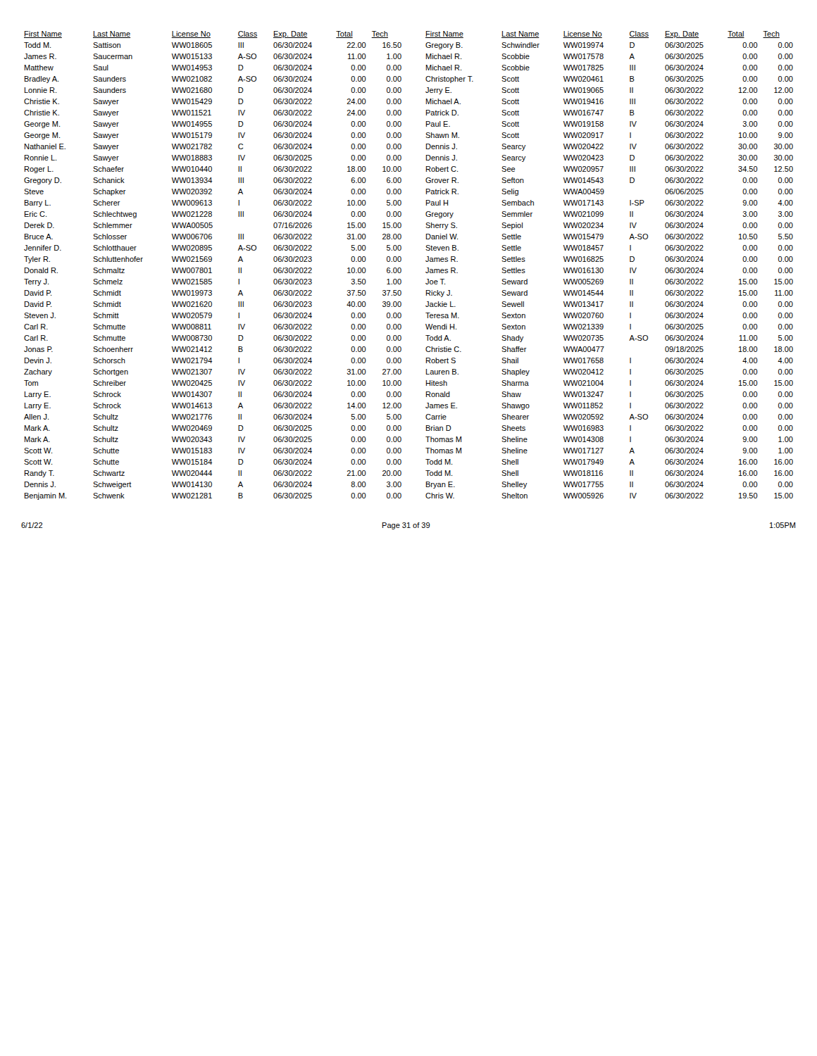| First Name | Last Name | License No | Class | Exp. Date | Total | Tech | | First Name | Last Name | License No | Class | Exp. Date | Total | Tech |
| --- | --- | --- | --- | --- | --- | --- | --- | --- | --- | --- | --- | --- | --- | --- |
| Todd M. | Sattison | WW018605 | III | 06/30/2024 | 22.00 | 16.50 | | Gregory B. | Schwindler | WW019974 | D | 06/30/2025 | 0.00 | 0.00 |
| James R. | Saucerman | WW015133 | A-SO | 06/30/2024 | 11.00 | 1.00 | | Michael R. | Scobbie | WW017578 | A | 06/30/2025 | 0.00 | 0.00 |
| Matthew | Saul | WW014953 | D | 06/30/2024 | 0.00 | 0.00 | | Michael R. | Scobbie | WW017825 | III | 06/30/2024 | 0.00 | 0.00 |
| Bradley A. | Saunders | WW021082 | A-SO | 06/30/2024 | 0.00 | 0.00 | | Christopher T. | Scott | WW020461 | B | 06/30/2025 | 0.00 | 0.00 |
| Lonnie R. | Saunders | WW021680 | D | 06/30/2024 | 0.00 | 0.00 | | Jerry E. | Scott | WW019065 | II | 06/30/2022 | 12.00 | 12.00 |
| Christie K. | Sawyer | WW015429 | D | 06/30/2022 | 24.00 | 0.00 | | Michael A. | Scott | WW019416 | III | 06/30/2022 | 0.00 | 0.00 |
| Christie K. | Sawyer | WW011521 | IV | 06/30/2022 | 24.00 | 0.00 | | Patrick D. | Scott | WW016747 | B | 06/30/2022 | 0.00 | 0.00 |
| George M. | Sawyer | WW014955 | D | 06/30/2024 | 0.00 | 0.00 | | Paul E. | Scott | WW019158 | IV | 06/30/2024 | 3.00 | 0.00 |
| George M. | Sawyer | WW015179 | IV | 06/30/2024 | 0.00 | 0.00 | | Shawn M. | Scott | WW020917 | I | 06/30/2022 | 10.00 | 9.00 |
| Nathaniel E. | Sawyer | WW021782 | C | 06/30/2024 | 0.00 | 0.00 | | Dennis J. | Searcy | WW020422 | IV | 06/30/2022 | 30.00 | 30.00 |
| Ronnie L. | Sawyer | WW018883 | IV | 06/30/2025 | 0.00 | 0.00 | | Dennis J. | Searcy | WW020423 | D | 06/30/2022 | 30.00 | 30.00 |
| Roger L. | Schaefer | WW010440 | II | 06/30/2022 | 18.00 | 10.00 | | Robert C. | See | WW020957 | III | 06/30/2022 | 34.50 | 12.50 |
| Gregory D. | Schanick | WW013934 | III | 06/30/2022 | 6.00 | 6.00 | | Grover R. | Sefton | WW014543 | D | 06/30/2022 | 0.00 | 0.00 |
| Steve | Schapker | WW020392 | A | 06/30/2024 | 0.00 | 0.00 | | Patrick R. | Selig | WWA00459 | | 06/06/2025 | 0.00 | 0.00 |
| Barry L. | Scherer | WW009613 | I | 06/30/2022 | 10.00 | 5.00 | | Paul H | Sembach | WW017143 | I-SP | 06/30/2022 | 9.00 | 4.00 |
| Eric C. | Schlechtweg | WW021228 | III | 06/30/2024 | 0.00 | 0.00 | | Gregory | Semmler | WW021099 | II | 06/30/2024 | 3.00 | 3.00 |
| Derek D. | Schlemmer | WWA00505 | | 07/16/2026 | 15.00 | 15.00 | | Sherry S. | Sepiol | WW020234 | IV | 06/30/2024 | 0.00 | 0.00 |
| Bruce A. | Schlosser | WW006706 | III | 06/30/2022 | 31.00 | 28.00 | | Daniel W. | Settle | WW015479 | A-SO | 06/30/2022 | 10.50 | 5.50 |
| Jennifer D. | Schlotthauer | WW020895 | A-SO | 06/30/2022 | 5.00 | 5.00 | | Steven B. | Settle | WW018457 | I | 06/30/2022 | 0.00 | 0.00 |
| Tyler R. | Schluttenhofer | WW021569 | A | 06/30/2023 | 0.00 | 0.00 | | James R. | Settles | WW016825 | D | 06/30/2024 | 0.00 | 0.00 |
| Donald R. | Schmaltz | WW007801 | II | 06/30/2022 | 10.00 | 6.00 | | James R. | Settles | WW016130 | IV | 06/30/2024 | 0.00 | 0.00 |
| Terry J. | Schmelz | WW021585 | I | 06/30/2023 | 3.50 | 1.00 | | Joe T. | Seward | WW005269 | II | 06/30/2022 | 15.00 | 15.00 |
| David P. | Schmidt | WW019973 | A | 06/30/2022 | 37.50 | 37.50 | | Ricky J. | Seward | WW014544 | II | 06/30/2022 | 15.00 | 11.00 |
| David P. | Schmidt | WW021620 | III | 06/30/2023 | 40.00 | 39.00 | | Jackie L. | Sewell | WW013417 | II | 06/30/2024 | 0.00 | 0.00 |
| Steven J. | Schmitt | WW020579 | I | 06/30/2024 | 0.00 | 0.00 | | Teresa M. | Sexton | WW020760 | I | 06/30/2024 | 0.00 | 0.00 |
| Carl R. | Schmutte | WW008811 | IV | 06/30/2022 | 0.00 | 0.00 | | Wendi H. | Sexton | WW021339 | I | 06/30/2025 | 0.00 | 0.00 |
| Carl R. | Schmutte | WW008730 | D | 06/30/2022 | 0.00 | 0.00 | | Todd A. | Shady | WW020735 | A-SO | 06/30/2024 | 11.00 | 5.00 |
| Jonas P. | Schoenherr | WW021412 | B | 06/30/2022 | 0.00 | 0.00 | | Christie C. | Shaffer | WWA00477 | | 09/18/2025 | 18.00 | 18.00 |
| Devin J. | Schorsch | WW021794 | I | 06/30/2024 | 0.00 | 0.00 | | Robert S | Shail | WW017658 | I | 06/30/2024 | 4.00 | 4.00 |
| Zachary | Schortgen | WW021307 | IV | 06/30/2022 | 31.00 | 27.00 | | Lauren B. | Shapley | WW020412 | I | 06/30/2025 | 0.00 | 0.00 |
| Tom | Schreiber | WW020425 | IV | 06/30/2022 | 10.00 | 10.00 | | Hitesh | Sharma | WW021004 | I | 06/30/2024 | 15.00 | 15.00 |
| Larry E. | Schrock | WW014307 | II | 06/30/2024 | 0.00 | 0.00 | | Ronald | Shaw | WW013247 | I | 06/30/2025 | 0.00 | 0.00 |
| Larry E. | Schrock | WW014613 | A | 06/30/2022 | 14.00 | 12.00 | | James E. | Shawgo | WW011852 | I | 06/30/2022 | 0.00 | 0.00 |
| Allen J. | Schultz | WW021776 | II | 06/30/2024 | 5.00 | 5.00 | | Carrie | Shearer | WW020592 | A-SO | 06/30/2024 | 0.00 | 0.00 |
| Mark A. | Schultz | WW020469 | D | 06/30/2025 | 0.00 | 0.00 | | Brian D | Sheets | WW016983 | I | 06/30/2022 | 0.00 | 0.00 |
| Mark A. | Schultz | WW020343 | IV | 06/30/2025 | 0.00 | 0.00 | | Thomas M | Sheline | WW014308 | I | 06/30/2024 | 9.00 | 1.00 |
| Scott W. | Schutte | WW015183 | IV | 06/30/2024 | 0.00 | 0.00 | | Thomas M | Sheline | WW017127 | A | 06/30/2024 | 9.00 | 1.00 |
| Scott W. | Schutte | WW015184 | D | 06/30/2024 | 0.00 | 0.00 | | Todd M. | Shell | WW017949 | A | 06/30/2024 | 16.00 | 16.00 |
| Randy T. | Schwartz | WW020444 | II | 06/30/2022 | 21.00 | 20.00 | | Todd M. | Shell | WW018116 | II | 06/30/2024 | 16.00 | 16.00 |
| Dennis J. | Schweigert | WW014130 | A | 06/30/2024 | 8.00 | 3.00 | | Bryan E. | Shelley | WW017755 | II | 06/30/2024 | 0.00 | 0.00 |
| Benjamin M. | Schwenk | WW021281 | B | 06/30/2025 | 0.00 | 0.00 | | Chris W. | Shelton | WW005926 | IV | 06/30/2022 | 19.50 | 15.00 |
6/1/22 Page 31 of 39 1:05PM